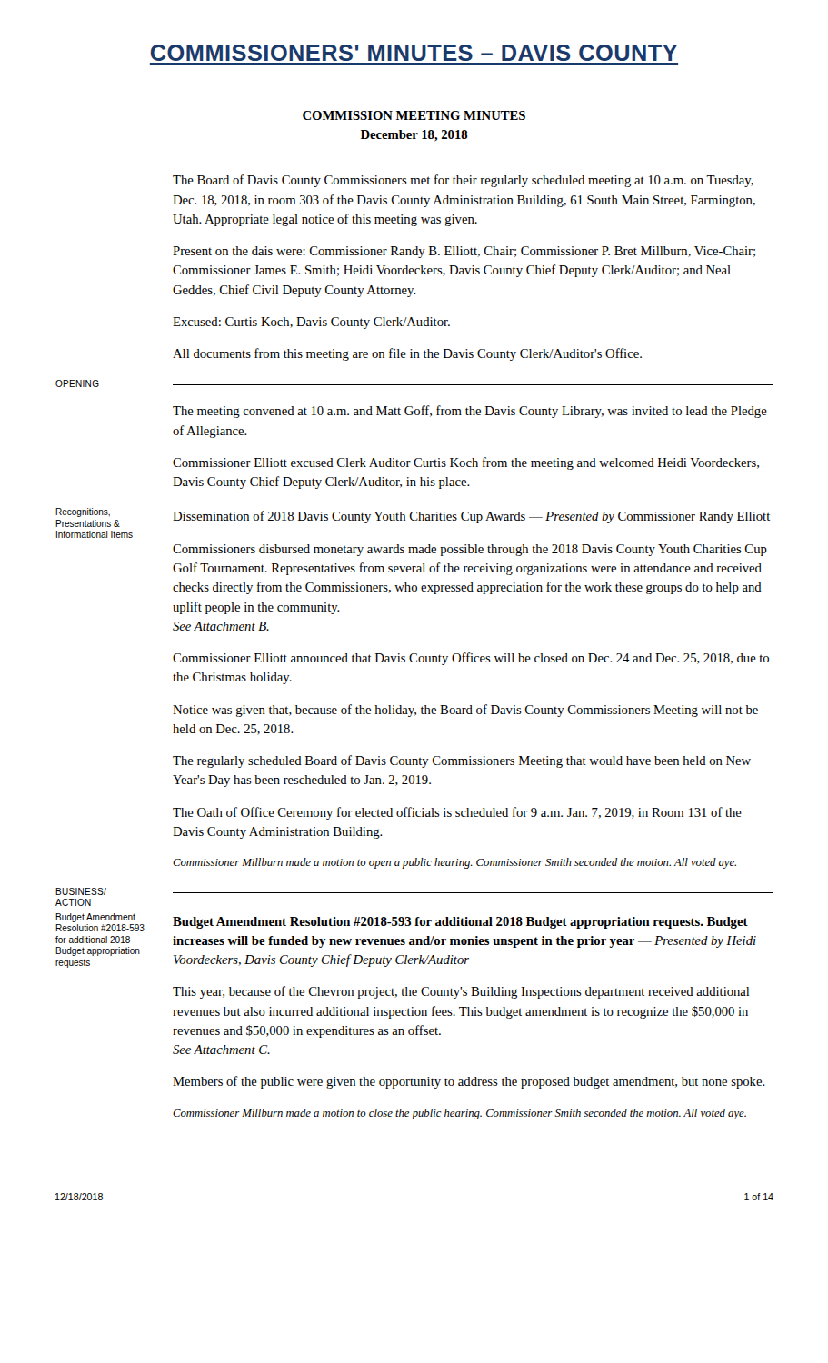COMMISSIONERS' MINUTES – DAVIS COUNTY
COMMISSION MEETING MINUTES December 18, 2018
| | The Board of Davis County Commissioners met for their regularly scheduled meeting at 10 a.m. on Tuesday, Dec. 18, 2018, in room 303 of the Davis County Administration Building, 61 South Main Street, Farmington, Utah. Appropriate legal notice of this meeting was given. Present on the dais were: Commissioner Randy B. Elliott, Chair; Commissioner P. Bret Millburn, Vice-Chair; Commissioner James E. Smith; Heidi Voordeckers, Davis County Chief Deputy Clerk/Auditor; and Neal Geddes, Chief Civil Deputy County Attorney. Excused: Curtis Koch, Davis County Clerk/Auditor. All documents from this meeting are on file in the Davis County Clerk/Auditor's Office. |
| OPENING | The meeting convened at 10 a.m. and Matt Goff, from the Davis County Library, was invited to lead the Pledge of Allegiance. Commissioner Elliott excused Clerk Auditor Curtis Koch from the meeting and welcomed Heidi Voordeckers, Davis County Chief Deputy Clerk/Auditor, in his place. |
| Recognitions, Presentations & Informational Items | Dissemination of 2018 Davis County Youth Charities Cup Awards — Presented by Commissioner Randy Elliott Commissioners disbursed monetary awards made possible through the 2018 Davis County Youth Charities Cup Golf Tournament. Representatives from several of the receiving organizations were in attendance and received checks directly from the Commissioners, who expressed appreciation for the work these groups do to help and uplift people in the community. See Attachment B. Commissioner Elliott announced that Davis County Offices will be closed on Dec. 24 and Dec. 25, 2018, due to the Christmas holiday. Notice was given that, because of the holiday, the Board of Davis County Commissioners Meeting will not be held on Dec. 25, 2018. The regularly scheduled Board of Davis County Commissioners Meeting that would have been held on New Year's Day has been rescheduled to Jan. 2, 2019. The Oath of Office Ceremony for elected officials is scheduled for 9 a.m. Jan. 7, 2019, in Room 131 of the Davis County Administration Building. Commissioner Millburn made a motion to open a public hearing. Commissioner Smith seconded the motion. All voted aye. |
| BUSINESS/ ACTION | |
| Budget Amendment Resolution #2018-593 for additional 2018 Budget appropriation requests | Budget Amendment Resolution #2018-593 for additional 2018 Budget appropriation requests. Budget increases will be funded by new revenues and/or monies unspent in the prior year — Presented by Heidi Voordeckers, Davis County Chief Deputy Clerk/Auditor This year, because of the Chevron project, the County's Building Inspections department received additional revenues but also incurred additional inspection fees. This budget amendment is to recognize the $50,000 in revenues and $50,000 in expenditures as an offset. See Attachment C. Members of the public were given the opportunity to address the proposed budget amendment, but none spoke. Commissioner Millburn made a motion to close the public hearing. Commissioner Smith seconded the motion. All voted aye. |
12/18/2018
1 of 14